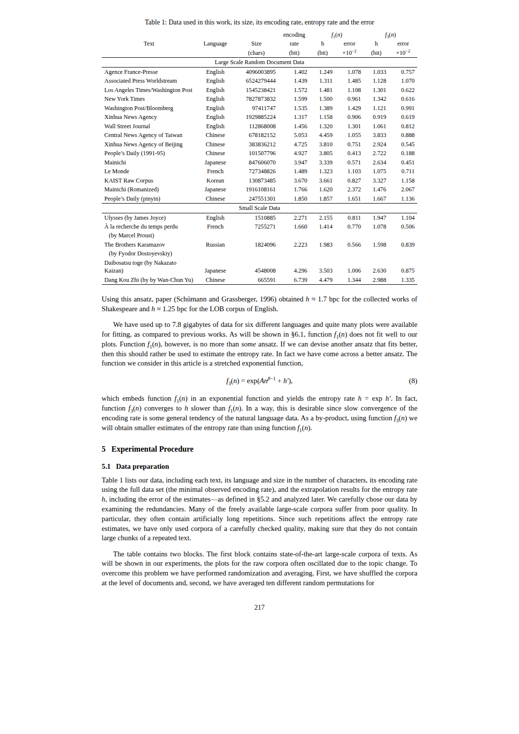Table 1: Data used in this work, its size, its encoding rate, entropy rate and the error
| | | | encoding | f 1 ( n ) | f 3 ( n ) |
| --- | --- | --- | --- | --- | --- |
| Text | Language | Size | rate | h | error | h | error |
| | | (chars) | (bit) | (bit) | ×10 −2 | (bit) | ×10 −2 |
| Large Scale Random Document Data |
| Agence France-Presse | English | 4096003895 | 1.402 | 1.249 | 1.078 | 1.033 | 0.757 |
| Associated Press Worldstream | English | 6524279444 | 1.439 | 1.311 | 1.485 | 1.128 | 1.070 |
| Los Angeles Times/Washington Post | English | 1545238421 | 1.572 | 1.481 | 1.108 | 1.301 | 0.622 |
| New York Times | English | 7827873832 | 1.599 | 1.500 | 0.961 | 1.342 | 0.616 |
| Washington Post/Bloomberg | English | 97411747 | 1.535 | 1.389 | 1.429 | 1.121 | 0.991 |
| Xinhua News Agency | English | 1929885224 | 1.317 | 1.158 | 0.906 | 0.919 | 0.619 |
| Wall Street Journal | English | 112868008 | 1.456 | 1.320 | 1.301 | 1.061 | 0.812 |
| Central News Agency of Taiwan | Chinese | 678182152 | 5.053 | 4.459 | 1.055 | 3.833 | 0.888 |
| Xinhua News Agency of Beijing | Chinese | 383836212 | 4.725 | 3.810 | 0.751 | 2.924 | 0.545 |
| People’s Daily (1991-95) | Chinese | 101507796 | 4.927 | 3.805 | 0.413 | 2.722 | 0.188 |
| Mainichi | Japanese | 847606070 | 3.947 | 3.339 | 0.571 | 2.634 | 0.451 |
| Le Monde | French | 727348826 | 1.489 | 1.323 | 1.103 | 1.075 | 0.711 |
| KAIST Raw Corpus | Korean | 130873485 | 3.670 | 3.661 | 0.827 | 3.327 | 1.158 |
| Mainichi (Romanized) | Japanese | 1916108161 | 1.766 | 1.620 | 2.372 | 1.476 | 2.067 |
| People’s Daily (pinyin) | Chinese | 247551301 | 1.850 | 1.857 | 1.651 | 1.667 | 1.136 |
| Small Scale Data |
| Ulysses (by James Joyce) | English | 1510885 | 2.271 | 2.155 | 0.811 | 1.947 | 1.104 |
| À la recherche du temps perdu | French | 7255271 | 1.660 | 1.414 | 0.770 | 1.078 | 0.506 |
| (by Marcel Proust) | | | | | | | |
| The Brothers Karamazov | Russian | 1824096 | 2.223 | 1.983 | 0.566 | 1.598 | 0.839 |
| (by Fyodor Dostoyevskiy) | | | | | | | |
| Daibosatsu toge (by Nakazato Kaizan) | Japanese | 4548008 | 4.296 | 3.503 | 1.006 | 2.630 | 0.875 |
| Dang Kou Zhi (by by Wan-Chun Yu) | Chinese | 665591 | 6.739 | 4.479 | 1.344 | 2.988 | 1.335 |
Using this ansatz, paper (Schümann and Grassberger, 1996) obtained h ≈ 1.7 bpc for the collected works of Shakespeare and h ≈ 1.25 bpc for the LOB corpus of English.
We have used up to 7.8 gigabytes of data for six different languages and quite many plots were available for fitting, as compared to previous works. As will be shown in §6.1, function f1(n) does not fit well to our plots. Function f1(n), however, is no more than some ansatz. If we can devise another ansatz that fits better, then this should rather be used to estimate the entropy rate. In fact we have come across a better ansatz. The function we consider in this article is a stretched exponential function,
f3(n) = exp(Anβ−1 + h′),
(8)
which embeds function f1(n) in an exponential function and yields the entropy rate h = exp h′. In fact, function f3(n) converges to h slower than f1(n). In a way, this is desirable since slow convergence of the encoding rate is some general tendency of the natural language data. As a by-product, using function f3(n) we will obtain smaller estimates of the entropy rate than using function f1(n).
5 Experimental Procedure
5.1 Data preparation
Table 1 lists our data, including each text, its language and size in the number of characters, its encoding rate using the full data set (the minimal observed encoding rate), and the extrapolation results for the entropy rate h, including the error of the estimates—as defined in §5.2 and analyzed later. We carefully chose our data by examining the redundancies. Many of the freely available large-scale corpora suffer from poor quality. In particular, they often contain artificially long repetitions. Since such repetitions affect the entropy rate estimates, we have only used corpora of a carefully checked quality, making sure that they do not contain large chunks of a repeated text.
The table contains two blocks. The first block contains state-of-the-art large-scale corpora of texts. As will be shown in our experiments, the plots for the raw corpora often oscillated due to the topic change. To overcome this problem we have performed randomization and averaging. First, we have shuffled the corpora at the level of documents and, second, we have averaged ten different random permutations for
217